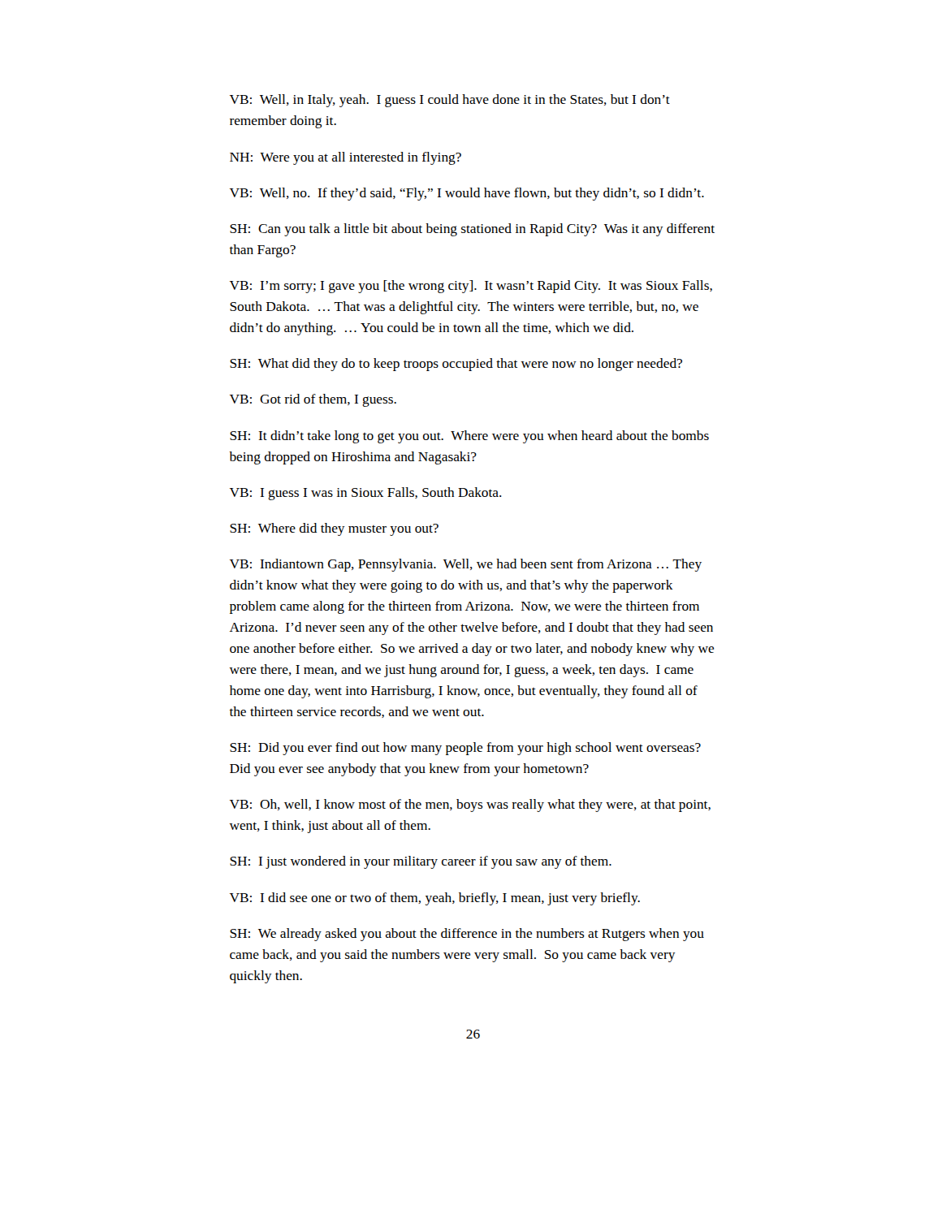VB: Well, in Italy, yeah. I guess I could have done it in the States, but I don’t remember doing it.
NH: Were you at all interested in flying?
VB: Well, no. If they’d said, “Fly,” I would have flown, but they didn’t, so I didn’t.
SH: Can you talk a little bit about being stationed in Rapid City? Was it any different than Fargo?
VB: I’m sorry; I gave you [the wrong city]. It wasn’t Rapid City. It was Sioux Falls, South Dakota. … That was a delightful city. The winters were terrible, but, no, we didn’t do anything. … You could be in town all the time, which we did.
SH: What did they do to keep troops occupied that were now no longer needed?
VB: Got rid of them, I guess.
SH: It didn’t take long to get you out. Where were you when heard about the bombs being dropped on Hiroshima and Nagasaki?
VB: I guess I was in Sioux Falls, South Dakota.
SH: Where did they muster you out?
VB: Indiantown Gap, Pennsylvania. Well, we had been sent from Arizona … They didn’t know what they were going to do with us, and that’s why the paperwork problem came along for the thirteen from Arizona. Now, we were the thirteen from Arizona. I’d never seen any of the other twelve before, and I doubt that they had seen one another before either. So we arrived a day or two later, and nobody knew why we were there, I mean, and we just hung around for, I guess, a week, ten days. I came home one day, went into Harrisburg, I know, once, but eventually, they found all of the thirteen service records, and we went out.
SH: Did you ever find out how many people from your high school went overseas? Did you ever see anybody that you knew from your hometown?
VB: Oh, well, I know most of the men, boys was really what they were, at that point, went, I think, just about all of them.
SH: I just wondered in your military career if you saw any of them.
VB: I did see one or two of them, yeah, briefly, I mean, just very briefly.
SH: We already asked you about the difference in the numbers at Rutgers when you came back, and you said the numbers were very small. So you came back very quickly then.
26